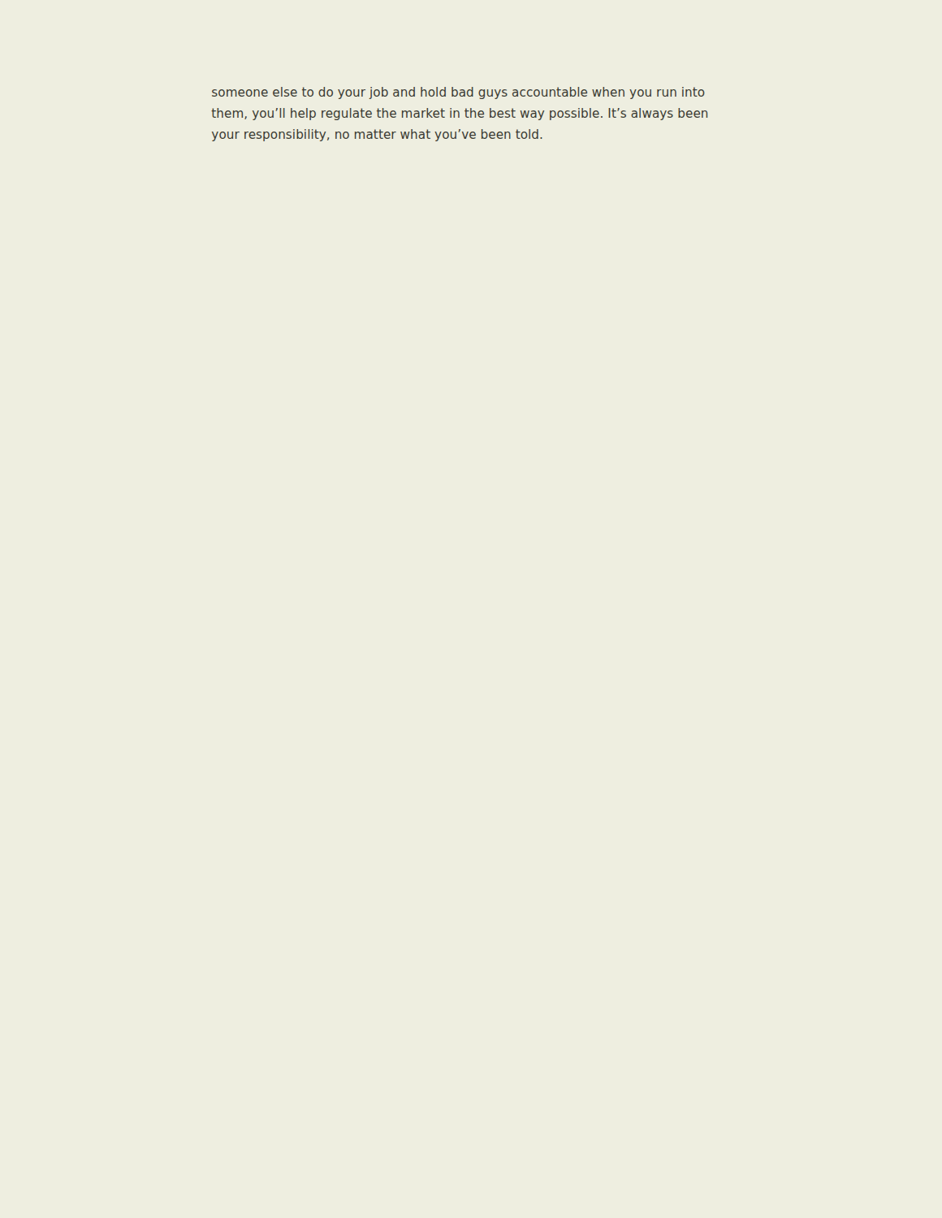someone else to do your job and hold bad guys accountable when you run into them, you’ll help regulate the market in the best way possible. It’s always been your responsibility, no matter what you’ve been told.